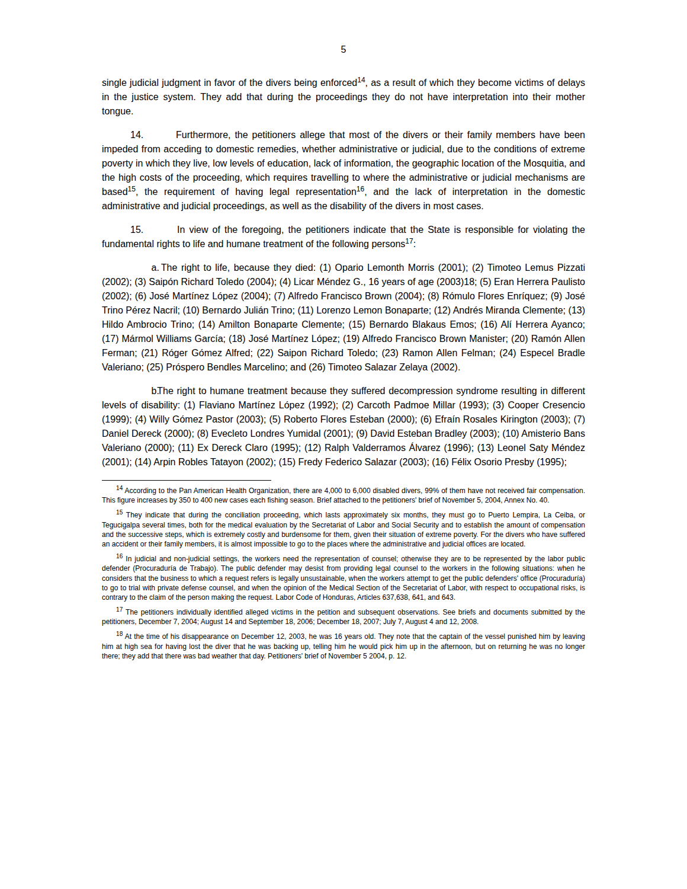5
single judicial judgment in favor of the divers being enforced14, as a result of which they become victims of delays in the justice system. They add that during the proceedings they do not have interpretation into their mother tongue.
14. Furthermore, the petitioners allege that most of the divers or their family members have been impeded from acceding to domestic remedies, whether administrative or judicial, due to the conditions of extreme poverty in which they live, low levels of education, lack of information, the geographic location of the Mosquitia, and the high costs of the proceeding, which requires travelling to where the administrative or judicial mechanisms are based15, the requirement of having legal representation16, and the lack of interpretation in the domestic administrative and judicial proceedings, as well as the disability of the divers in most cases.
15. In view of the foregoing, the petitioners indicate that the State is responsible for violating the fundamental rights to life and humane treatment of the following persons17:
a. The right to life, because they died: (1) Opario Lemonth Morris (2001); (2) Timoteo Lemus Pizzati (2002); (3) Saipón Richard Toledo (2004); (4) Licar Méndez G., 16 years of age (2003)18; (5) Eran Herrera Paulisto (2002); (6) José Martínez López (2004); (7) Alfredo Francisco Brown (2004); (8) Rómulo Flores Enríquez; (9) José Trino Pérez Nacril; (10) Bernardo Julián Trino; (11) Lorenzo Lemon Bonaparte; (12) Andrés Miranda Clemente; (13) Hildo Ambrocio Trino; (14) Amilton Bonaparte Clemente; (15) Bernardo Blakaus Emos; (16) Alí Herrera Ayanco; (17) Mármol Williams García; (18) José Martínez López; (19) Alfredo Francisco Brown Manister; (20) Ramón Allen Ferman; (21) Róger Gómez Alfred; (22) Saipon Richard Toledo; (23) Ramon Allen Felman; (24) Especel Bradle Valeriano; (25) Próspero Bendles Marcelino; and (26) Timoteo Salazar Zelaya (2002).
b. The right to humane treatment because they suffered decompression syndrome resulting in different levels of disability: (1) Flaviano Martínez López (1992); (2) Carcoth Padmoe Millar (1993); (3) Cooper Cresencio (1999); (4) Willy Gómez Pastor (2003); (5) Roberto Flores Esteban (2000); (6) Efraín Rosales Kirington (2003); (7) Daniel Dereck (2000); (8) Evecleto Londres Yumidal (2001); (9) David Esteban Bradley (2003); (10) Amisterio Bans Valeriano (2000); (11) Ex Dereck Claro (1995); (12) Ralph Valderramos Álvarez (1996); (13) Leonel Saty Méndez (2001); (14) Arpin Robles Tatayon (2002); (15) Fredy Federico Salazar (2003); (16) Félix Osorio Presby (1995);
14 According to the Pan American Health Organization, there are 4,000 to 6,000 disabled divers, 99% of them have not received fair compensation. This figure increases by 350 to 400 new cases each fishing season. Brief attached to the petitioners' brief of November 5, 2004, Annex No. 40.
15 They indicate that during the conciliation proceeding, which lasts approximately six months, they must go to Puerto Lempira, La Ceiba, or Tegucigalpa several times, both for the medical evaluation by the Secretariat of Labor and Social Security and to establish the amount of compensation and the successive steps, which is extremely costly and burdensome for them, given their situation of extreme poverty. For the divers who have suffered an accident or their family members, it is almost impossible to go to the places where the administrative and judicial offices are located.
16 In judicial and non-judicial settings, the workers need the representation of counsel; otherwise they are to be represented by the labor public defender (Procuraduría de Trabajo). The public defender may desist from providing legal counsel to the workers in the following situations: when he considers that the business to which a request refers is legally unsustainable, when the workers attempt to get the public defenders' office (Procuraduría) to go to trial with private defense counsel, and when the opinion of the Medical Section of the Secretariat of Labor, with respect to occupational risks, is contrary to the claim of the person making the request. Labor Code of Honduras, Articles 637,638, 641, and 643.
17 The petitioners individually identified alleged victims in the petition and subsequent observations. See briefs and documents submitted by the petitioners, December 7, 2004; August 14 and September 18, 2006; December 18, 2007; July 7, August 4 and 12, 2008.
18 At the time of his disappearance on December 12, 2003, he was 16 years old. They note that the captain of the vessel punished him by leaving him at high sea for having lost the diver that he was backing up, telling him he would pick him up in the afternoon, but on returning he was no longer there; they add that there was bad weather that day. Petitioners' brief of November 5 2004, p. 12.